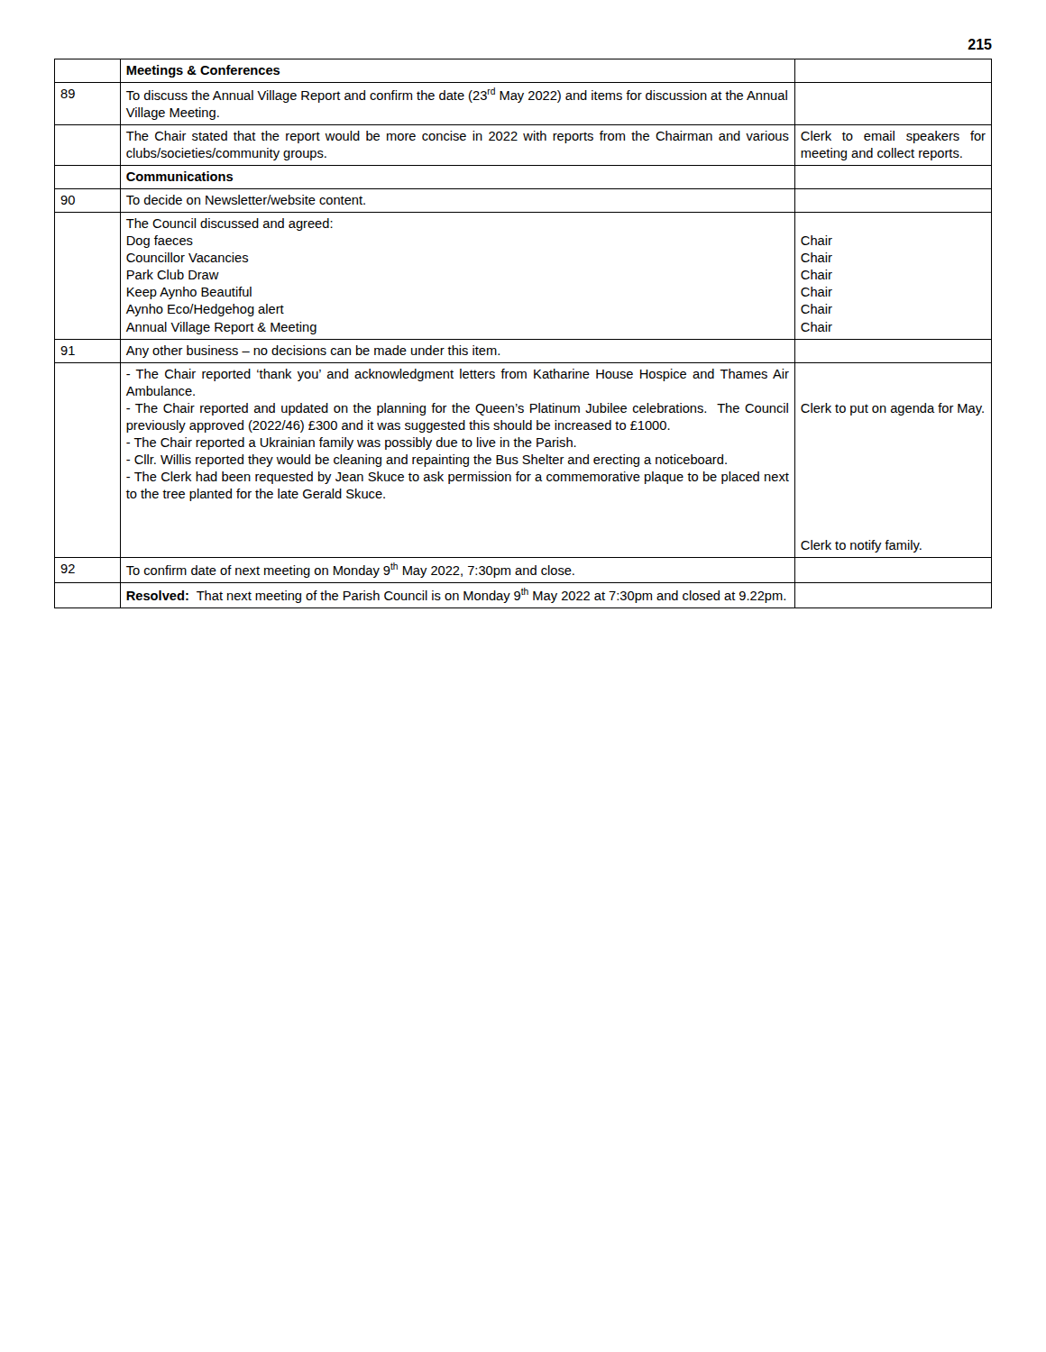215
| | Meetings & Conferences | |
| 89 | To discuss the Annual Village Report and confirm the date (23 rd May 2022) and items for discussion at the Annual Village Meeting. | |
| | The Chair stated that the report would be more concise in 2022 with reports from the Chairman and various clubs/societies/community groups. | Clerk to email speakers for meeting and collect reports. |
| | Communications | |
| 90 | To decide on Newsletter/website content. | |
| | The Council discussed and agreed: Dog faeces Councillor Vacancies Park Club Draw Keep Aynho Beautiful Aynho Eco/Hedgehog alert Annual Village Report & Meeting | Chair Chair Chair Chair Chair Chair |
| 91 | Any other business – no decisions can be made under this item. | |
| | - The Chair reported ‘thank you’ and acknowledgment letters from Katharine House Hospice and Thames Air Ambulance. - The Chair reported and updated on the planning for the Queen’s Platinum Jubilee celebrations. The Council previously approved (2022/46) £300 and it was suggested this should be increased to £1000. - The Chair reported a Ukrainian family was possibly due to live in the Parish. - Cllr. Willis reported they would be cleaning and repainting the Bus Shelter and erecting a noticeboard. - The Clerk had been requested by Jean Skuce to ask permission for a commemorative plaque to be placed next to the tree planted for the late Gerald Skuce. | Clerk to put on agenda for May. Clerk to notify family. |
| 92 | To confirm date of next meeting on Monday 9 th May 2022, 7:30pm and close. | |
| | Resolved: That next meeting of the Parish Council is on Monday 9 th May 2022 at 7:30pm and closed at 9.22pm. | |